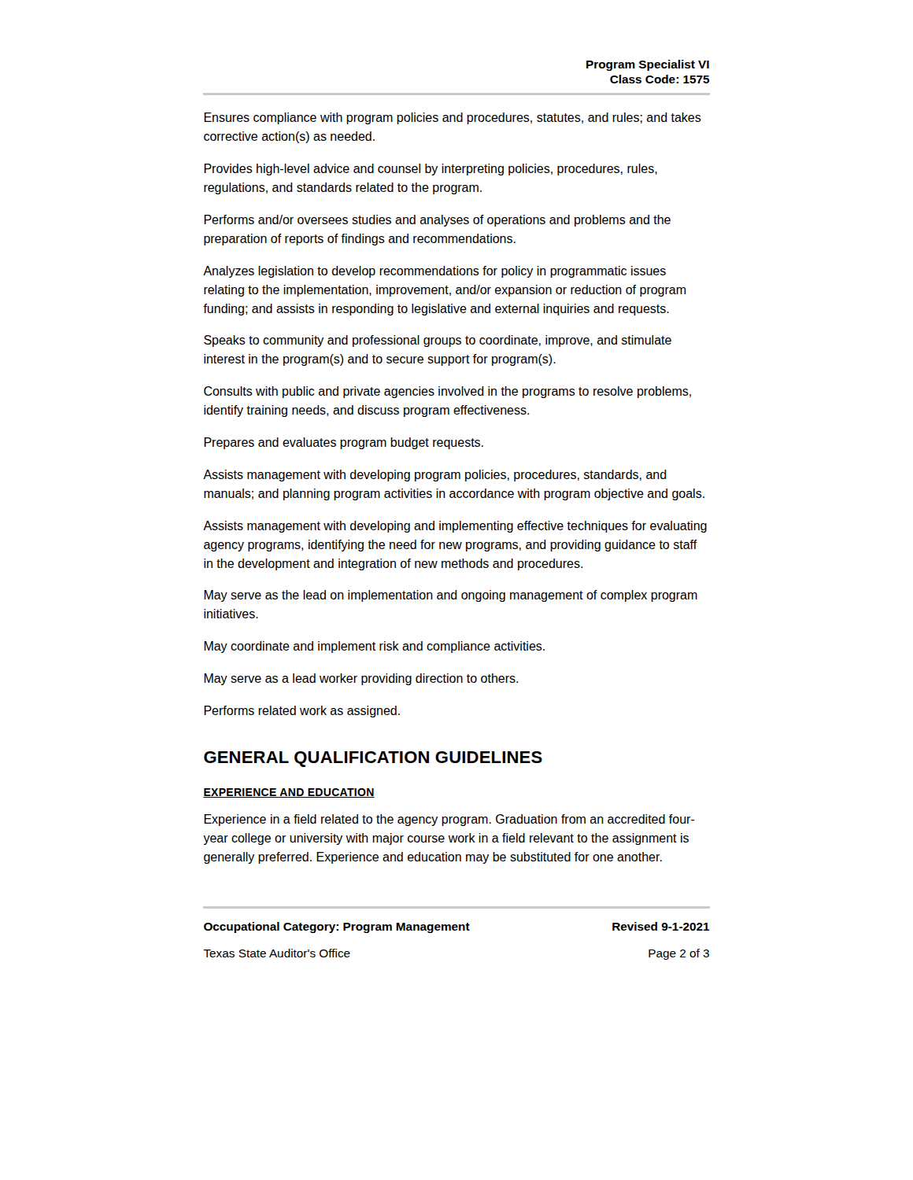Program Specialist VI Class Code: 1575
Ensures compliance with program policies and procedures, statutes, and rules; and takes corrective action(s) as needed.
Provides high-level advice and counsel by interpreting policies, procedures, rules, regulations, and standards related to the program.
Performs and/or oversees studies and analyses of operations and problems and the preparation of reports of findings and recommendations.
Analyzes legislation to develop recommendations for policy in programmatic issues relating to the implementation, improvement, and/or expansion or reduction of program funding; and assists in responding to legislative and external inquiries and requests.
Speaks to community and professional groups to coordinate, improve, and stimulate interest in the program(s) and to secure support for program(s).
Consults with public and private agencies involved in the programs to resolve problems, identify training needs, and discuss program effectiveness.
Prepares and evaluates program budget requests.
Assists management with developing program policies, procedures, standards, and manuals; and planning program activities in accordance with program objective and goals.
Assists management with developing and implementing effective techniques for evaluating agency programs, identifying the need for new programs, and providing guidance to staff in the development and integration of new methods and procedures.
May serve as the lead on implementation and ongoing management of complex program initiatives.
May coordinate and implement risk and compliance activities.
May serve as a lead worker providing direction to others.
Performs related work as assigned.
GENERAL QUALIFICATION GUIDELINES
Experience and Education
Experience in a field related to the agency program. Graduation from an accredited four-year college or university with major course work in a field relevant to the assignment is generally preferred. Experience and education may be substituted for one another.
Occupational Category: Program Management Revised 9-1-2021
Texas State Auditor's Office Page 2 of 3